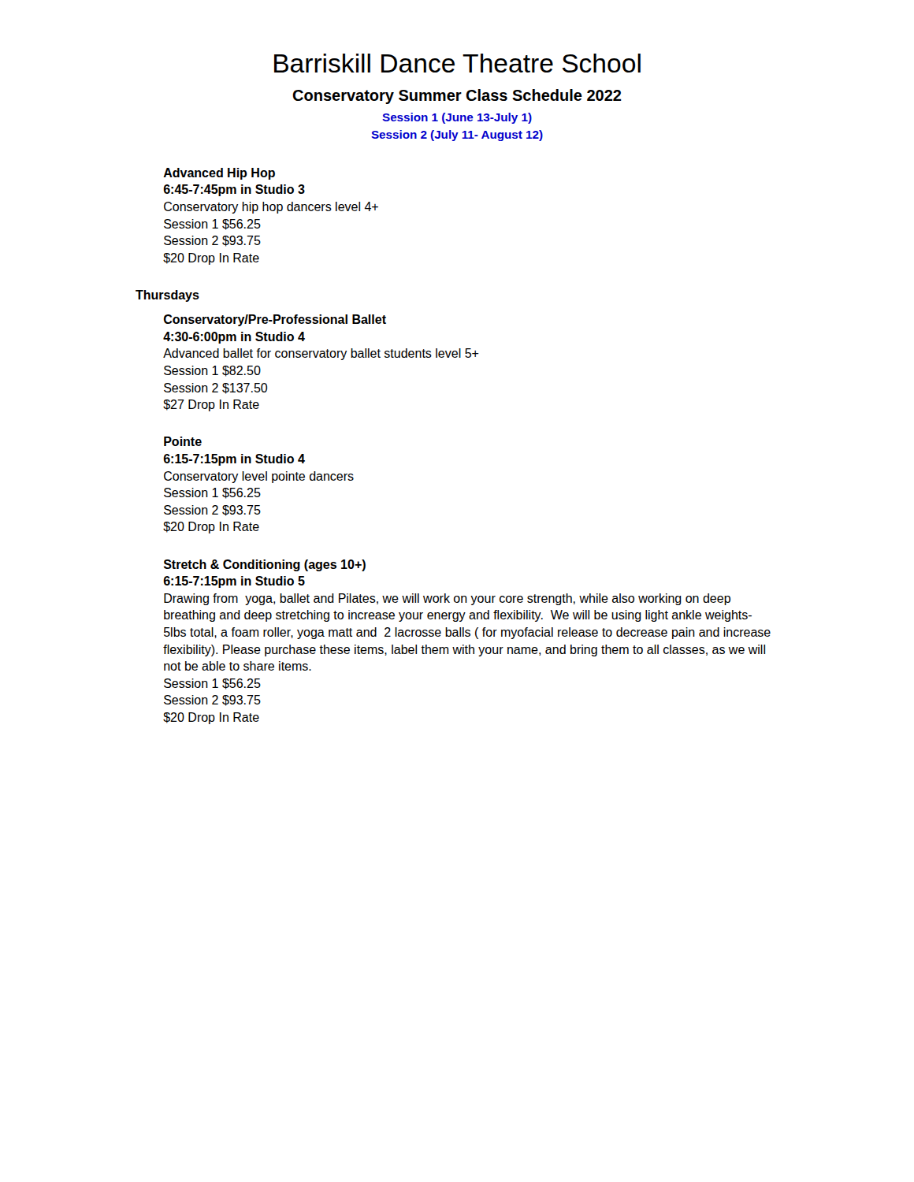Barriskill Dance Theatre School
Conservatory Summer Class Schedule 2022
Session 1 (June 13-July 1)
Session 2 (July 11- August 12)
Advanced Hip Hop
6:45-7:45pm in Studio 3
Conservatory hip hop dancers level 4+
Session 1 $56.25
Session 2 $93.75
$20 Drop In Rate
Thursdays
Conservatory/Pre-Professional Ballet
4:30-6:00pm in Studio 4
Advanced ballet for conservatory ballet students level 5+
Session 1 $82.50
Session 2 $137.50
$27 Drop In Rate
Pointe
6:15-7:15pm in Studio 4
Conservatory level pointe dancers
Session 1 $56.25
Session 2 $93.75
$20 Drop In Rate
Stretch & Conditioning (ages 10+)
6:15-7:15pm in Studio 5
Drawing from yoga, ballet and Pilates, we will work on your core strength, while also working on deep breathing and deep stretching to increase your energy and flexibility. We will be using light ankle weights- 5lbs total, a foam roller, yoga matt and 2 lacrosse balls ( for myofacial release to decrease pain and increase flexibility). Please purchase these items, label them with your name, and bring them to all classes, as we will not be able to share items.
Session 1 $56.25
Session 2 $93.75
$20 Drop In Rate